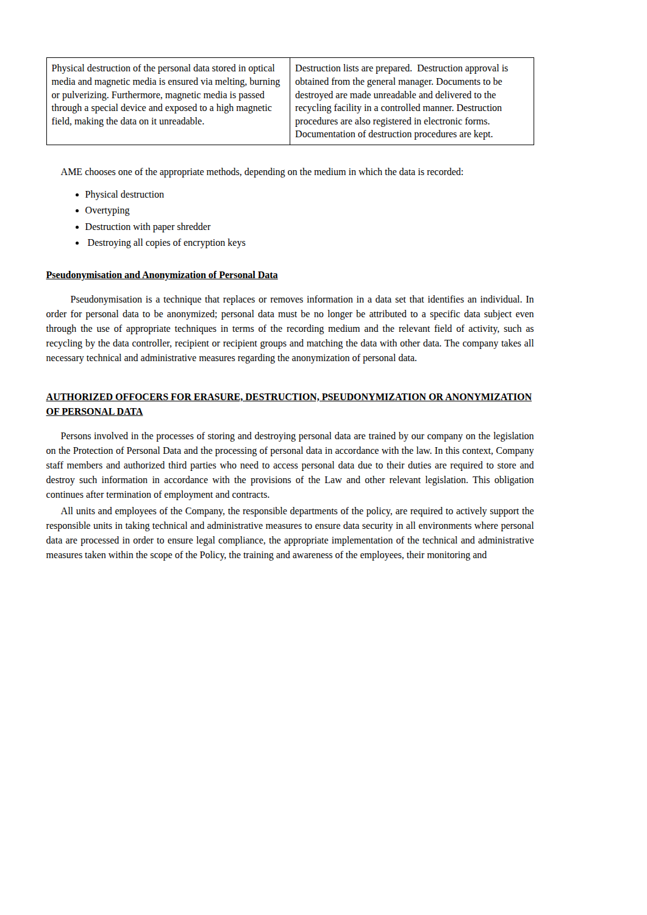| Physical destruction of the personal data stored in optical media and magnetic media is ensured via melting, burning or pulverizing. Furthermore, magnetic media is passed through a special device and exposed to a high magnetic field, making the data on it unreadable. | Destruction lists are prepared. Destruction approval is obtained from the general manager. Documents to be destroyed are made unreadable and delivered to the recycling facility in a controlled manner. Destruction procedures are also registered in electronic forms. Documentation of destruction procedures are kept. |
AME chooses one of the appropriate methods, depending on the medium in which the data is recorded:
Physical destruction
Overtyping
Destruction with paper shredder
Destroying all copies of encryption keys
Pseudonymisation and Anonymization of Personal Data
Pseudonymisation is a technique that replaces or removes information in a data set that identifies an individual. In order for personal data to be anonymized; personal data must be no longer be attributed to a specific data subject even through the use of appropriate techniques in terms of the recording medium and the relevant field of activity, such as recycling by the data controller, recipient or recipient groups and matching the data with other data. The company takes all necessary technical and administrative measures regarding the anonymization of personal data.
AUTHORIZED OFFOCERS FOR ERASURE, DESTRUCTION, PSEUDONYMIZATION OR ANONYMIZATION OF PERSONAL DATA
Persons involved in the processes of storing and destroying personal data are trained by our company on the legislation on the Protection of Personal Data and the processing of personal data in accordance with the law. In this context, Company staff members and authorized third parties who need to access personal data due to their duties are required to store and destroy such information in accordance with the provisions of the Law and other relevant legislation. This obligation continues after termination of employment and contracts.
All units and employees of the Company, the responsible departments of the policy, are required to actively support the responsible units in taking technical and administrative measures to ensure data security in all environments where personal data are processed in order to ensure legal compliance, the appropriate implementation of the technical and administrative measures taken within the scope of the Policy, the training and awareness of the employees, their monitoring and